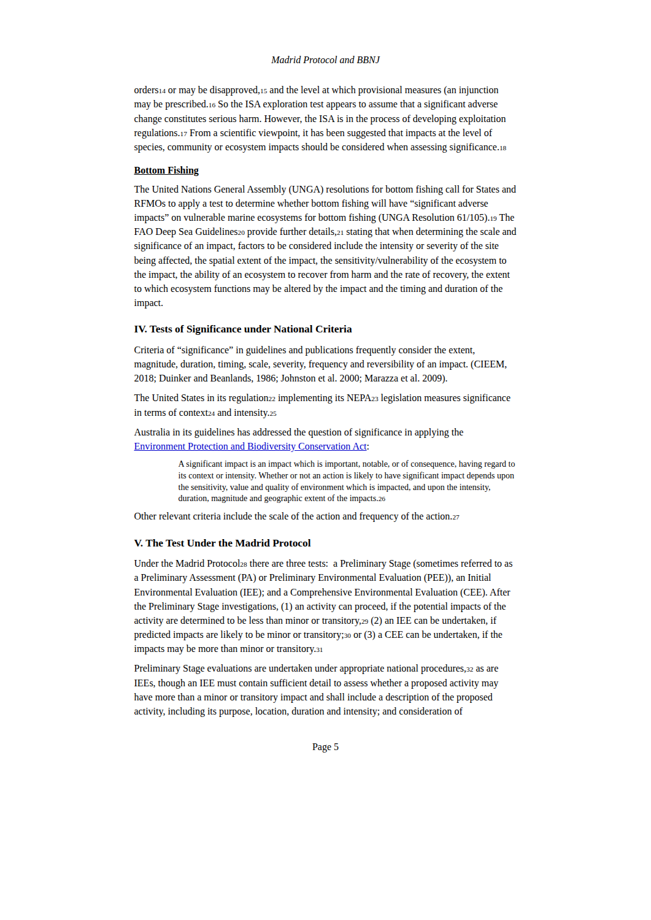Madrid Protocol and BBNJ
orders14 or may be disapproved,15 and the level at which provisional measures (an injunction may be prescribed.16 So the ISA exploration test appears to assume that a significant adverse change constitutes serious harm. However, the ISA is in the process of developing exploitation regulations.17 From a scientific viewpoint, it has been suggested that impacts at the level of species, community or ecosystem impacts should be considered when assessing significance.18
Bottom Fishing
The United Nations General Assembly (UNGA) resolutions for bottom fishing call for States and RFMOs to apply a test to determine whether bottom fishing will have “significant adverse impacts” on vulnerable marine ecosystems for bottom fishing (UNGA Resolution 61/105).19 The FAO Deep Sea Guidelines20 provide further details,21 stating that when determining the scale and significance of an impact, factors to be considered include the intensity or severity of the site being affected, the spatial extent of the impact, the sensitivity/vulnerability of the ecosystem to the impact, the ability of an ecosystem to recover from harm and the rate of recovery, the extent to which ecosystem functions may be altered by the impact and the timing and duration of the impact.
IV. Tests of Significance under National Criteria
Criteria of “significance” in guidelines and publications frequently consider the extent, magnitude, duration, timing, scale, severity, frequency and reversibility of an impact. (CIEEM, 2018; Duinker and Beanlands, 1986; Johnston et al. 2000; Marazza et al. 2009).
The United States in its regulation22 implementing its NEPA23 legislation measures significance in terms of context24 and intensity.25
Australia in its guidelines has addressed the question of significance in applying the Environment Protection and Biodiversity Conservation Act:
A significant impact is an impact which is important, notable, or of consequence, having regard to its context or intensity. Whether or not an action is likely to have significant impact depends upon the sensitivity, value and quality of environment which is impacted, and upon the intensity, duration, magnitude and geographic extent of the impacts.26
Other relevant criteria include the scale of the action and frequency of the action.27
V. The Test Under the Madrid Protocol
Under the Madrid Protocol28 there are three tests: a Preliminary Stage (sometimes referred to as a Preliminary Assessment (PA) or Preliminary Environmental Evaluation (PEE)), an Initial Environmental Evaluation (IEE); and a Comprehensive Environmental Evaluation (CEE). After the Preliminary Stage investigations, (1) an activity can proceed, if the potential impacts of the activity are determined to be less than minor or transitory,29 (2) an IEE can be undertaken, if predicted impacts are likely to be minor or transitory;30 or (3) a CEE can be undertaken, if the impacts may be more than minor or transitory.31
Preliminary Stage evaluations are undertaken under appropriate national procedures,32 as are IEEs, though an IEE must contain sufficient detail to assess whether a proposed activity may have more than a minor or transitory impact and shall include a description of the proposed activity, including its purpose, location, duration and intensity; and consideration of
Page 5